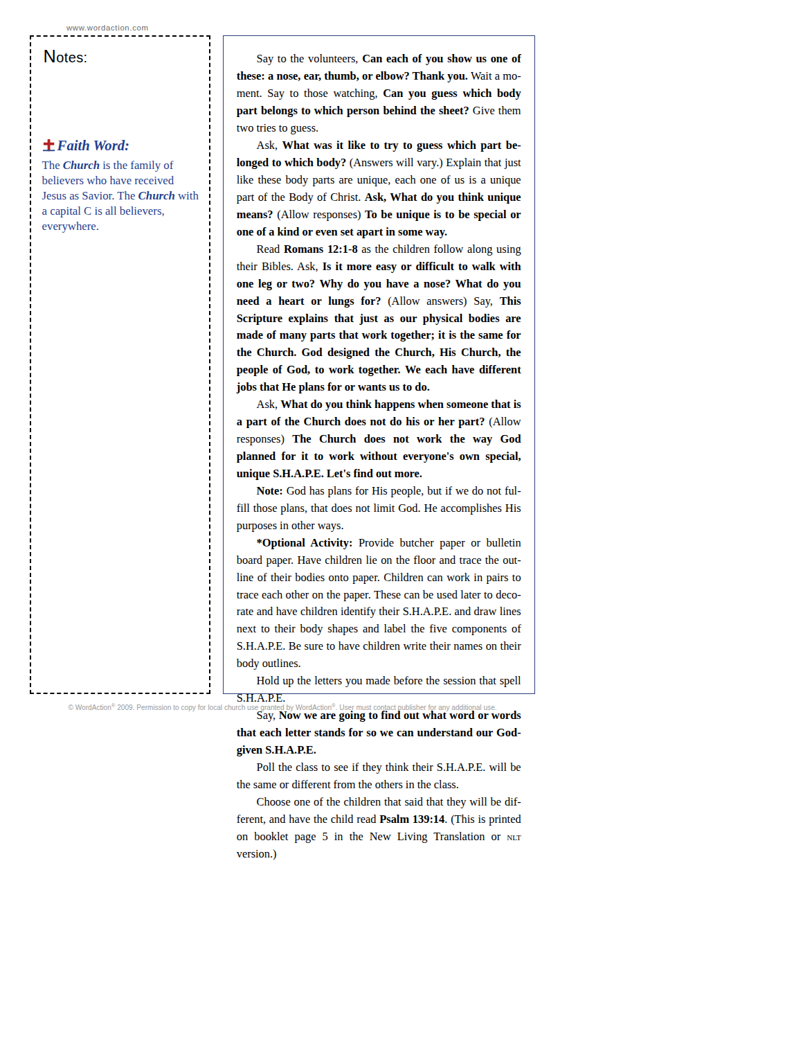www.wordaction.com
Notes:
Faith Word: The Church is the family of believers who have received Jesus as Savior. The Church with a capital C is all believers, everywhere.
Say to the volunteers, Can each of you show us one of these: a nose, ear, thumb, or elbow? Thank you. Wait a moment. Say to those watching, Can you guess which body part belongs to which person behind the sheet? Give them two tries to guess.
Ask, What was it like to try to guess which part belonged to which body? (Answers will vary.) Explain that just like these body parts are unique, each one of us is a unique part of the Body of Christ. Ask, What do you think unique means? (Allow responses) To be unique is to be special or one of a kind or even set apart in some way.
Read Romans 12:1-8 as the children follow along using their Bibles. Ask, Is it more easy or difficult to walk with one leg or two? Why do you have a nose? What do you need a heart or lungs for? (Allow answers) Say, This Scripture explains that just as our physical bodies are made of many parts that work together; it is the same for the Church. God designed the Church, His Church, the people of God, to work together. We each have different jobs that He plans for or wants us to do.
Ask, What do you think happens when someone that is a part of the Church does not do his or her part? (Allow responses) The Church does not work the way God planned for it to work without everyone's own special, unique S.H.A.P.E. Let's find out more.
Note: God has plans for His people, but if we do not fulfill those plans, that does not limit God. He accomplishes His purposes in other ways.
*Optional Activity: Provide butcher paper or bulletin board paper. Have children lie on the floor and trace the outline of their bodies onto paper. Children can work in pairs to trace each other on the paper. These can be used later to decorate and have children identify their S.H.A.P.E. and draw lines next to their body shapes and label the five components of S.H.A.P.E. Be sure to have children write their names on their body outlines.
Hold up the letters you made before the session that spell S.H.A.P.E.
Say, Now we are going to find out what word or words that each letter stands for so we can understand our God-given S.H.A.P.E.
Poll the class to see if they think their S.H.A.P.E. will be the same or different from the others in the class.
Choose one of the children that said that they will be different, and have the child read Psalm 139:14. (This is printed on booklet page 5 in the New Living Translation or nlt version.)
© WordAction® 2009. Permission to copy for local church use granted by WordAction®. User must contact publisher for any additional use.